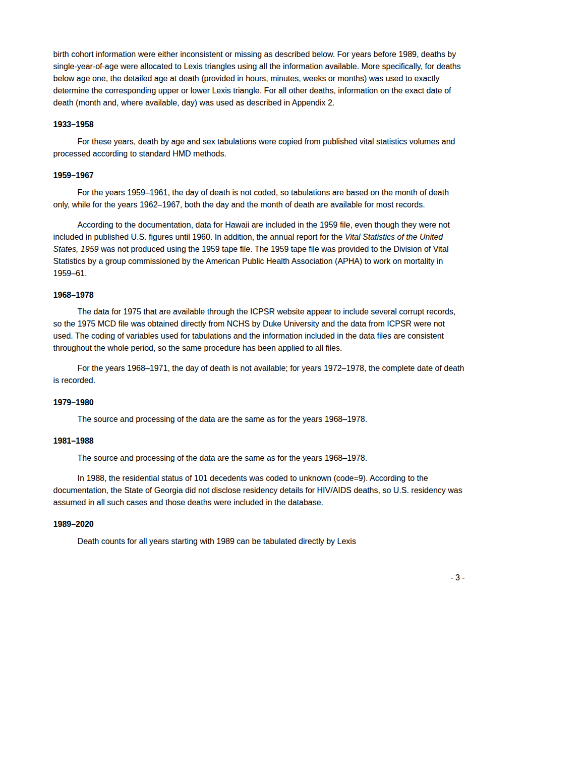birth cohort information were either inconsistent or missing as described below. For years before 1989, deaths by single-year-of-age were allocated to Lexis triangles using all the information available. More specifically, for deaths below age one, the detailed age at death (provided in hours, minutes, weeks or months) was used to exactly determine the corresponding upper or lower Lexis triangle. For all other deaths, information on the exact date of death (month and, where available, day) was used as described in Appendix 2.
1933–1958
For these years, death by age and sex tabulations were copied from published vital statistics volumes and processed according to standard HMD methods.
1959–1967
For the years 1959–1961, the day of death is not coded, so tabulations are based on the month of death only, while for the years 1962–1967, both the day and the month of death are available for most records.
According to the documentation, data for Hawaii are included in the 1959 file, even though they were not included in published U.S. figures until 1960. In addition, the annual report for the Vital Statistics of the United States, 1959 was not produced using the 1959 tape file. The 1959 tape file was provided to the Division of Vital Statistics by a group commissioned by the American Public Health Association (APHA) to work on mortality in 1959–61.
1968–1978
The data for 1975 that are available through the ICPSR website appear to include several corrupt records, so the 1975 MCD file was obtained directly from NCHS by Duke University and the data from ICPSR were not used. The coding of variables used for tabulations and the information included in the data files are consistent throughout the whole period, so the same procedure has been applied to all files.
For the years 1968–1971, the day of death is not available; for years 1972–1978, the complete date of death is recorded.
1979–1980
The source and processing of the data are the same as for the years 1968–1978.
1981–1988
The source and processing of the data are the same as for the years 1968–1978.
In 1988, the residential status of 101 decedents was coded to unknown (code=9). According to the documentation, the State of Georgia did not disclose residency details for HIV/AIDS deaths, so U.S. residency was assumed in all such cases and those deaths were included in the database.
1989–2020
Death counts for all years starting with 1989 can be tabulated directly by Lexis
- 3 -